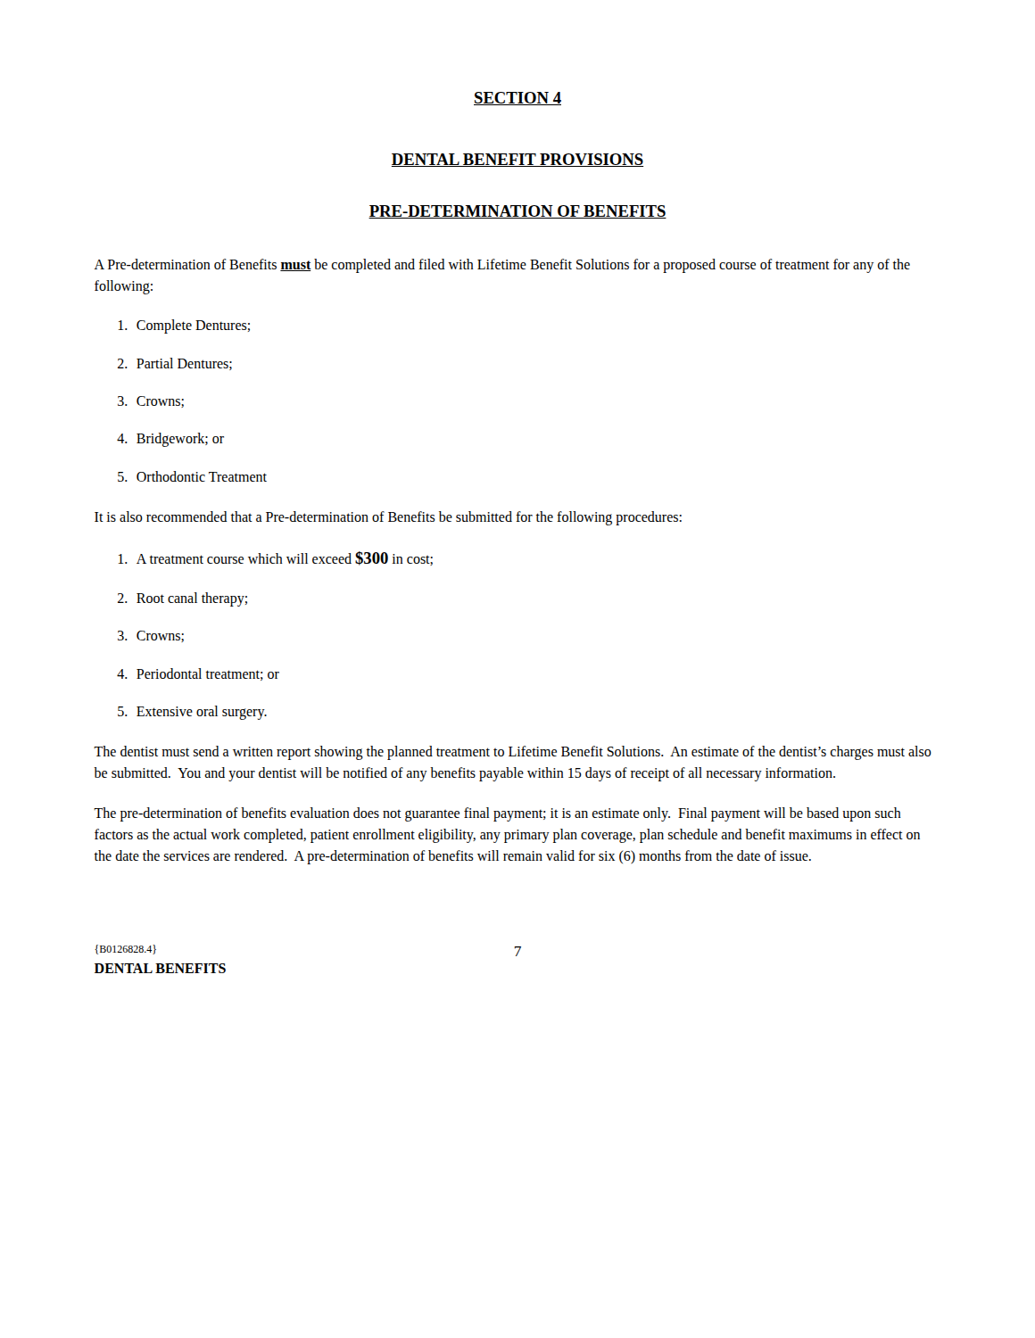SECTION 4
DENTAL BENEFIT PROVISIONS
PRE-DETERMINATION OF BENEFITS
A Pre-determination of Benefits must be completed and filed with Lifetime Benefit Solutions for a proposed course of treatment for any of the following:
Complete Dentures;
Partial Dentures;
Crowns;
Bridgework; or
Orthodontic Treatment
It is also recommended that a Pre-determination of Benefits be submitted for the following procedures:
A treatment course which will exceed $300 in cost;
Root canal therapy;
Crowns;
Periodontal treatment; or
Extensive oral surgery.
The dentist must send a written report showing the planned treatment to Lifetime Benefit Solutions. An estimate of the dentist’s charges must also be submitted. You and your dentist will be notified of any benefits payable within 15 days of receipt of all necessary information.
The pre-determination of benefits evaluation does not guarantee final payment; it is an estimate only. Final payment will be based upon such factors as the actual work completed, patient enrollment eligibility, any primary plan coverage, plan schedule and benefit maximums in effect on the date the services are rendered. A pre-determination of benefits will remain valid for six (6) months from the date of issue.
{B0126828.4}
DENTAL BENEFITS 7